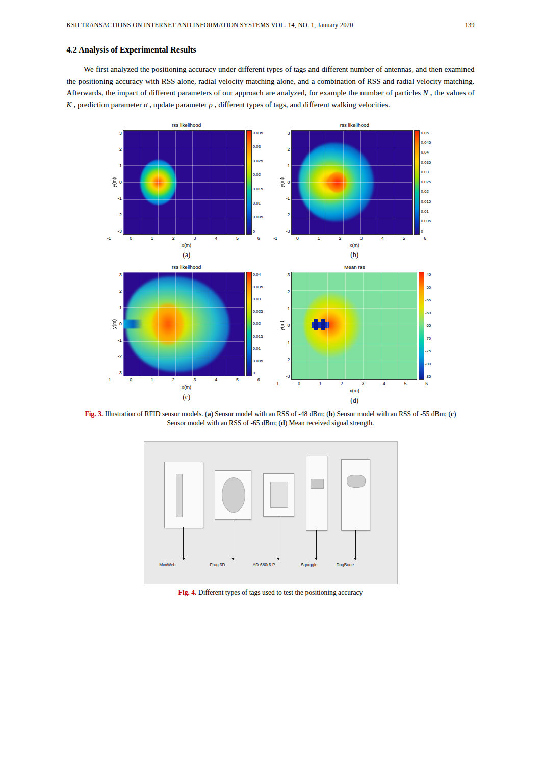KSII TRANSACTIONS ON INTERNET AND INFORMATION SYSTEMS VOL. 14, NO. 1, January 2020 139
4.2 Analysis of Experimental Results
We first analyzed the positioning accuracy under different types of tags and different number of antennas, and then examined the positioning accuracy with RSS alone, radial velocity matching alone, and a combination of RSS and radial velocity matching. Afterwards, the impact of different parameters of our approach are analyzed, for example the number of particles N , the values of K , prediction parameter σ , update parameter ρ , different types of tags, and different walking velocities.
rss likelihood
y(m)
3210-1-2-3
0.0350.030.0250.020.0150.010.0050
-10123456
x(m)
(a)
rss likelihood
y(m)
3210-1-2-3
0.050.0450.040.0350.030.0250.020.0150.010.0050
-10123456
x(m)
(b)
rss likelihood
y(m)
3210-1-2-3
0.040.0350.030.0250.020.0150.010.0050
-10123456
x(m)
(c)
Mean rss
y(m)
3210-1-2-3
-45-50-55-60-65-70-75-80-85
-10123456
x(m)
(d)
Fig. 3. Illustration of RFID sensor models. (a) Sensor model with an RSS of -48 dBm; (b) Sensor model with an RSS of -55 dBm; (c) Sensor model with an RSS of -65 dBm; (d) Mean received signal strength.
MiniWeb
Frog 3D
AD-680r6-P
Squiggle
DogBone
Fig. 4. Different types of tags used to test the positioning accuracy